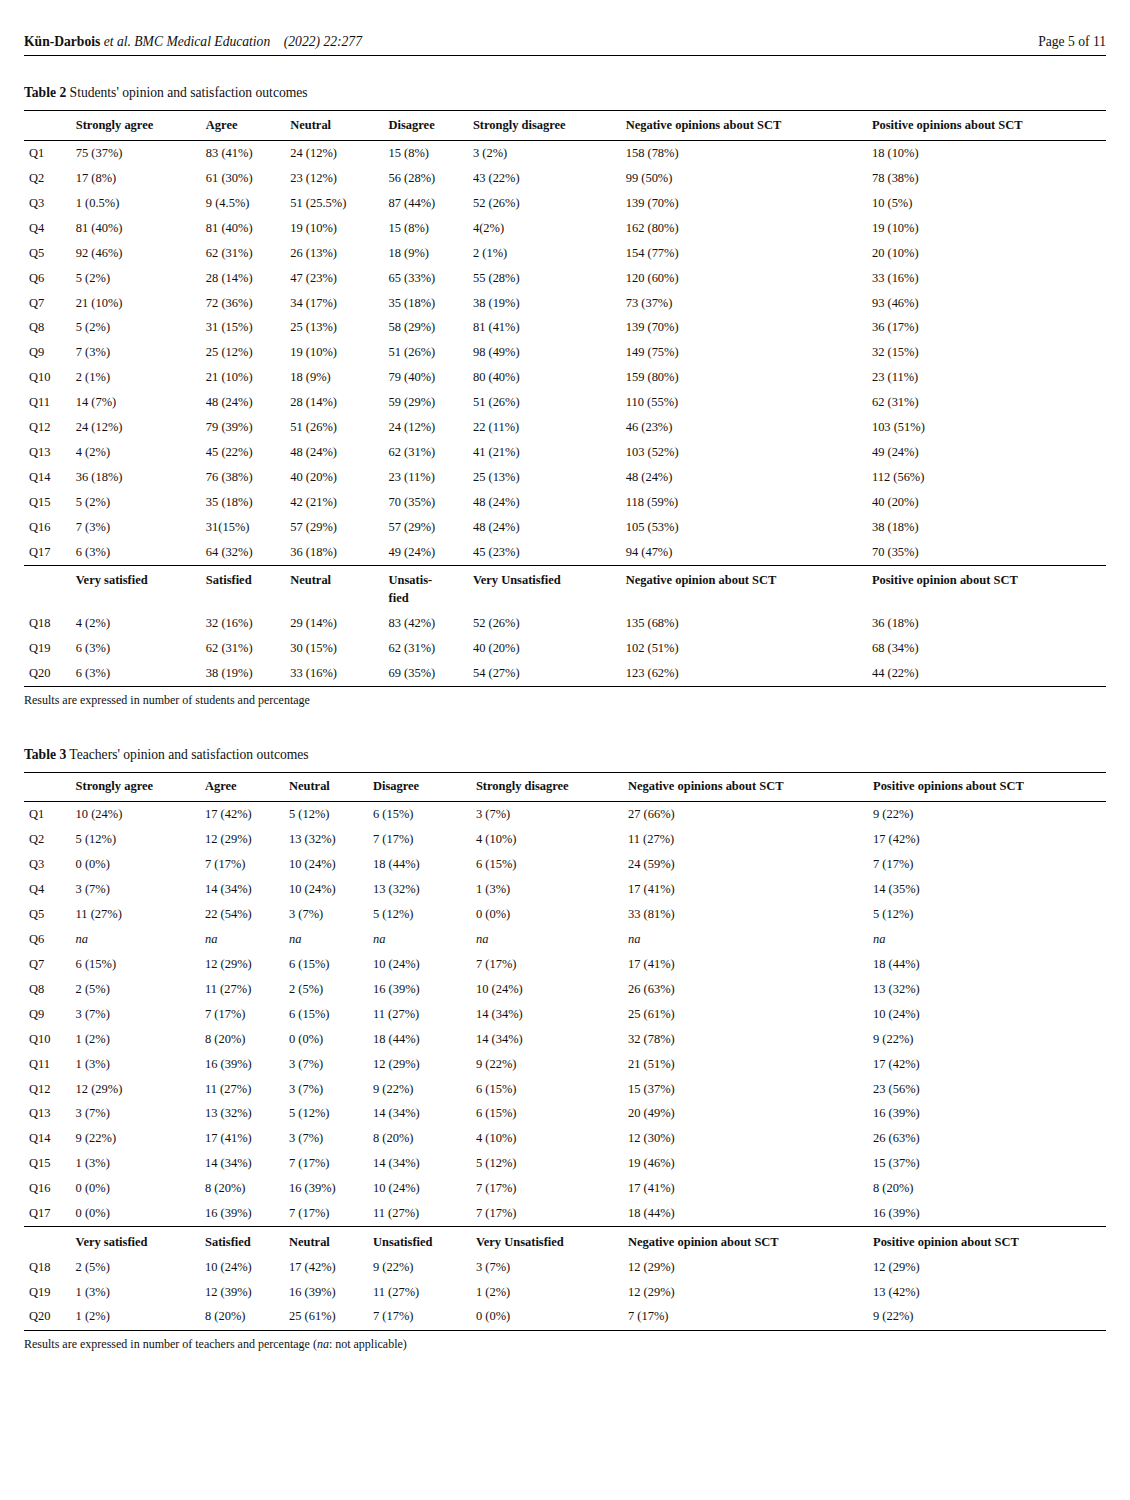Kün-Darbois et al. BMC Medical Education (2022) 22:277
Page 5 of 11
Table 2 Students' opinion and satisfaction outcomes
| | Strongly agree | Agree | Neutral | Disagree | Strongly disagree | Negative opinions about SCT | Positive opinions about SCT |
| --- | --- | --- | --- | --- | --- | --- | --- |
| Q1 | 75 (37%) | 83 (41%) | 24 (12%) | 15 (8%) | 3 (2%) | 158 (78%) | 18 (10%) |
| Q2 | 17 (8%) | 61 (30%) | 23 (12%) | 56 (28%) | 43 (22%) | 99 (50%) | 78 (38%) |
| Q3 | 1 (0.5%) | 9 (4.5%) | 51 (25.5%) | 87 (44%) | 52 (26%) | 139 (70%) | 10 (5%) |
| Q4 | 81 (40%) | 81 (40%) | 19 (10%) | 15 (8%) | 4(2%) | 162 (80%) | 19 (10%) |
| Q5 | 92 (46%) | 62 (31%) | 26 (13%) | 18 (9%) | 2 (1%) | 154 (77%) | 20 (10%) |
| Q6 | 5 (2%) | 28 (14%) | 47 (23%) | 65 (33%) | 55 (28%) | 120 (60%) | 33 (16%) |
| Q7 | 21 (10%) | 72 (36%) | 34 (17%) | 35 (18%) | 38 (19%) | 73 (37%) | 93 (46%) |
| Q8 | 5 (2%) | 31 (15%) | 25 (13%) | 58 (29%) | 81 (41%) | 139 (70%) | 36 (17%) |
| Q9 | 7 (3%) | 25 (12%) | 19 (10%) | 51 (26%) | 98 (49%) | 149 (75%) | 32 (15%) |
| Q10 | 2 (1%) | 21 (10%) | 18 (9%) | 79 (40%) | 80 (40%) | 159 (80%) | 23 (11%) |
| Q11 | 14 (7%) | 48 (24%) | 28 (14%) | 59 (29%) | 51 (26%) | 110 (55%) | 62 (31%) |
| Q12 | 24 (12%) | 79 (39%) | 51 (26%) | 24 (12%) | 22 (11%) | 46 (23%) | 103 (51%) |
| Q13 | 4 (2%) | 45 (22%) | 48 (24%) | 62 (31%) | 41 (21%) | 103 (52%) | 49 (24%) |
| Q14 | 36 (18%) | 76 (38%) | 40 (20%) | 23 (11%) | 25 (13%) | 48 (24%) | 112 (56%) |
| Q15 | 5 (2%) | 35 (18%) | 42 (21%) | 70 (35%) | 48 (24%) | 118 (59%) | 40 (20%) |
| Q16 | 7 (3%) | 31(15%) | 57 (29%) | 57 (29%) | 48 (24%) | 105 (53%) | 38 (18%) |
| Q17 | 6 (3%) | 64 (32%) | 36 (18%) | 49 (24%) | 45 (23%) | 94 (47%) | 70 (35%) |
| | Very satisfied | Satisfied | Neutral | Unsatis- fied | Very Unsatisfied | Negative opinion about SCT | Positive opinion about SCT |
| Q18 | 4 (2%) | 32 (16%) | 29 (14%) | 83 (42%) | 52 (26%) | 135 (68%) | 36 (18%) |
| Q19 | 6 (3%) | 62 (31%) | 30 (15%) | 62 (31%) | 40 (20%) | 102 (51%) | 68 (34%) |
| Q20 | 6 (3%) | 38 (19%) | 33 (16%) | 69 (35%) | 54 (27%) | 123 (62%) | 44 (22%) |
Results are expressed in number of students and percentage
Table 3 Teachers' opinion and satisfaction outcomes
| | Strongly agree | Agree | Neutral | Disagree | Strongly disagree | Negative opinions about SCT | Positive opinions about SCT |
| --- | --- | --- | --- | --- | --- | --- | --- |
| Q1 | 10 (24%) | 17 (42%) | 5 (12%) | 6 (15%) | 3 (7%) | 27 (66%) | 9 (22%) |
| Q2 | 5 (12%) | 12 (29%) | 13 (32%) | 7 (17%) | 4 (10%) | 11 (27%) | 17 (42%) |
| Q3 | 0 (0%) | 7 (17%) | 10 (24%) | 18 (44%) | 6 (15%) | 24 (59%) | 7 (17%) |
| Q4 | 3 (7%) | 14 (34%) | 10 (24%) | 13 (32%) | 1 (3%) | 17 (41%) | 14 (35%) |
| Q5 | 11 (27%) | 22 (54%) | 3 (7%) | 5 (12%) | 0 (0%) | 33 (81%) | 5 (12%) |
| Q6 | na | na | na | na | na | na | na |
| Q7 | 6 (15%) | 12 (29%) | 6 (15%) | 10 (24%) | 7 (17%) | 17 (41%) | 18 (44%) |
| Q8 | 2 (5%) | 11 (27%) | 2 (5%) | 16 (39%) | 10 (24%) | 26 (63%) | 13 (32%) |
| Q9 | 3 (7%) | 7 (17%) | 6 (15%) | 11 (27%) | 14 (34%) | 25 (61%) | 10 (24%) |
| Q10 | 1 (2%) | 8 (20%) | 0 (0%) | 18 (44%) | 14 (34%) | 32 (78%) | 9 (22%) |
| Q11 | 1 (3%) | 16 (39%) | 3 (7%) | 12 (29%) | 9 (22%) | 21 (51%) | 17 (42%) |
| Q12 | 12 (29%) | 11 (27%) | 3 (7%) | 9 (22%) | 6 (15%) | 15 (37%) | 23 (56%) |
| Q13 | 3 (7%) | 13 (32%) | 5 (12%) | 14 (34%) | 6 (15%) | 20 (49%) | 16 (39%) |
| Q14 | 9 (22%) | 17 (41%) | 3 (7%) | 8 (20%) | 4 (10%) | 12 (30%) | 26 (63%) |
| Q15 | 1 (3%) | 14 (34%) | 7 (17%) | 14 (34%) | 5 (12%) | 19 (46%) | 15 (37%) |
| Q16 | 0 (0%) | 8 (20%) | 16 (39%) | 10 (24%) | 7 (17%) | 17 (41%) | 8 (20%) |
| Q17 | 0 (0%) | 16 (39%) | 7 (17%) | 11 (27%) | 7 (17%) | 18 (44%) | 16 (39%) |
| | Very satisfied | Satisfied | Neutral | Unsatisfied | Very Unsatisfied | Negative opinion about SCT | Positive opinion about SCT |
| Q18 | 2 (5%) | 10 (24%) | 17 (42%) | 9 (22%) | 3 (7%) | 12 (29%) | 12 (29%) |
| Q19 | 1 (3%) | 12 (39%) | 16 (39%) | 11 (27%) | 1 (2%) | 12 (29%) | 13 (42%) |
| Q20 | 1 (2%) | 8 (20%) | 25 (61%) | 7 (17%) | 0 (0%) | 7 (17%) | 9 (22%) |
Results are expressed in number of teachers and percentage (na: not applicable)